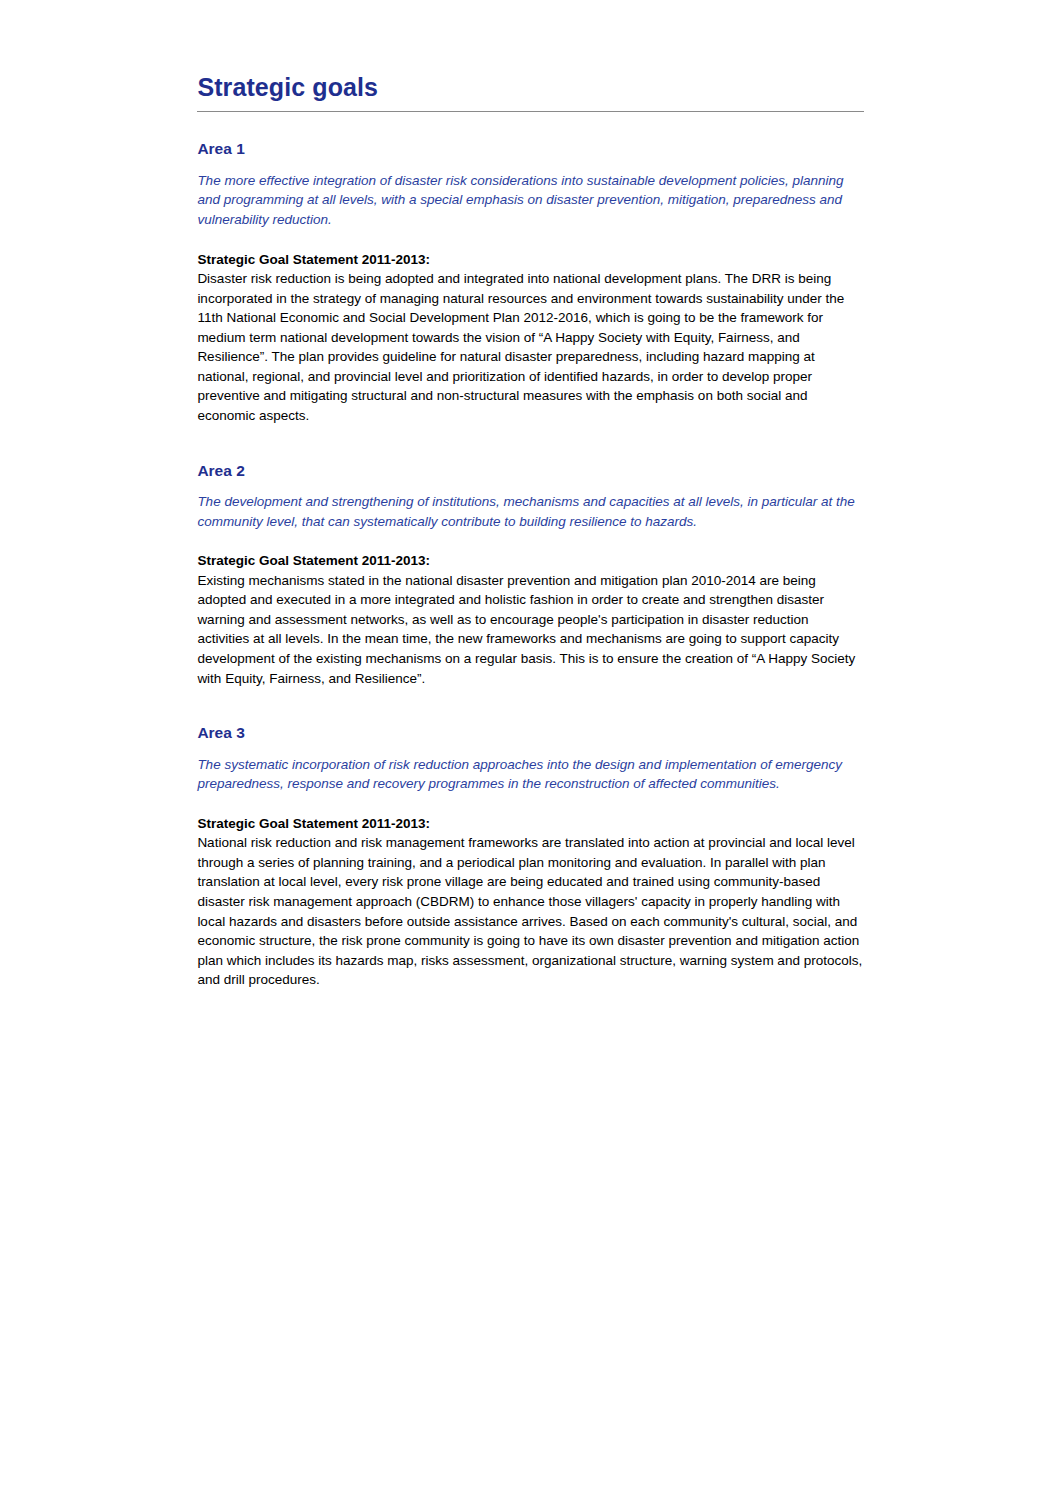Strategic goals
Area 1
The more effective integration of disaster risk considerations into sustainable development policies, planning and programming at all levels, with a special emphasis on disaster prevention, mitigation, preparedness and vulnerability reduction.
Strategic Goal Statement 2011-2013:
Disaster risk reduction is being adopted and integrated into national development plans. The DRR is being incorporated in the strategy of managing natural resources and environment towards sustainability under the 11th National Economic and Social Development Plan 2012-2016, which is going to be the framework for medium term national development towards the vision of “A Happy Society with Equity, Fairness, and Resilience”. The plan provides guideline for natural disaster preparedness, including hazard mapping at national, regional, and provincial level and prioritization of identified hazards, in order to develop proper preventive and mitigating structural and non-structural measures with the emphasis on both social and economic aspects.
Area 2
The development and strengthening of institutions, mechanisms and capacities at all levels, in particular at the community level, that can systematically contribute to building resilience to hazards.
Strategic Goal Statement 2011-2013:
Existing mechanisms stated in the national disaster prevention and mitigation plan 2010-2014 are being adopted and executed in a more integrated and holistic fashion in order to create and strengthen disaster warning and assessment networks, as well as to encourage people's participation in disaster reduction activities at all levels. In the mean time, the new frameworks and mechanisms are going to support capacity development of the existing mechanisms on a regular basis. This is to ensure the creation of “A Happy Society with Equity, Fairness, and Resilience”.
Area 3
The systematic incorporation of risk reduction approaches into the design and implementation of emergency preparedness, response and recovery programmes in the reconstruction of affected communities.
Strategic Goal Statement 2011-2013:
National risk reduction and risk management frameworks are translated into action at provincial and local level through a series of planning training, and a periodical plan monitoring and evaluation. In parallel with plan translation at local level, every risk prone village are being educated and trained using community-based disaster risk management approach (CBDRM) to enhance those villagers' capacity in properly handling with local hazards and disasters before outside assistance arrives. Based on each community's cultural, social, and economic structure, the risk prone community is going to have its own disaster prevention and mitigation action plan which includes its hazards map, risks assessment, organizational structure, warning system and protocols, and drill procedures.